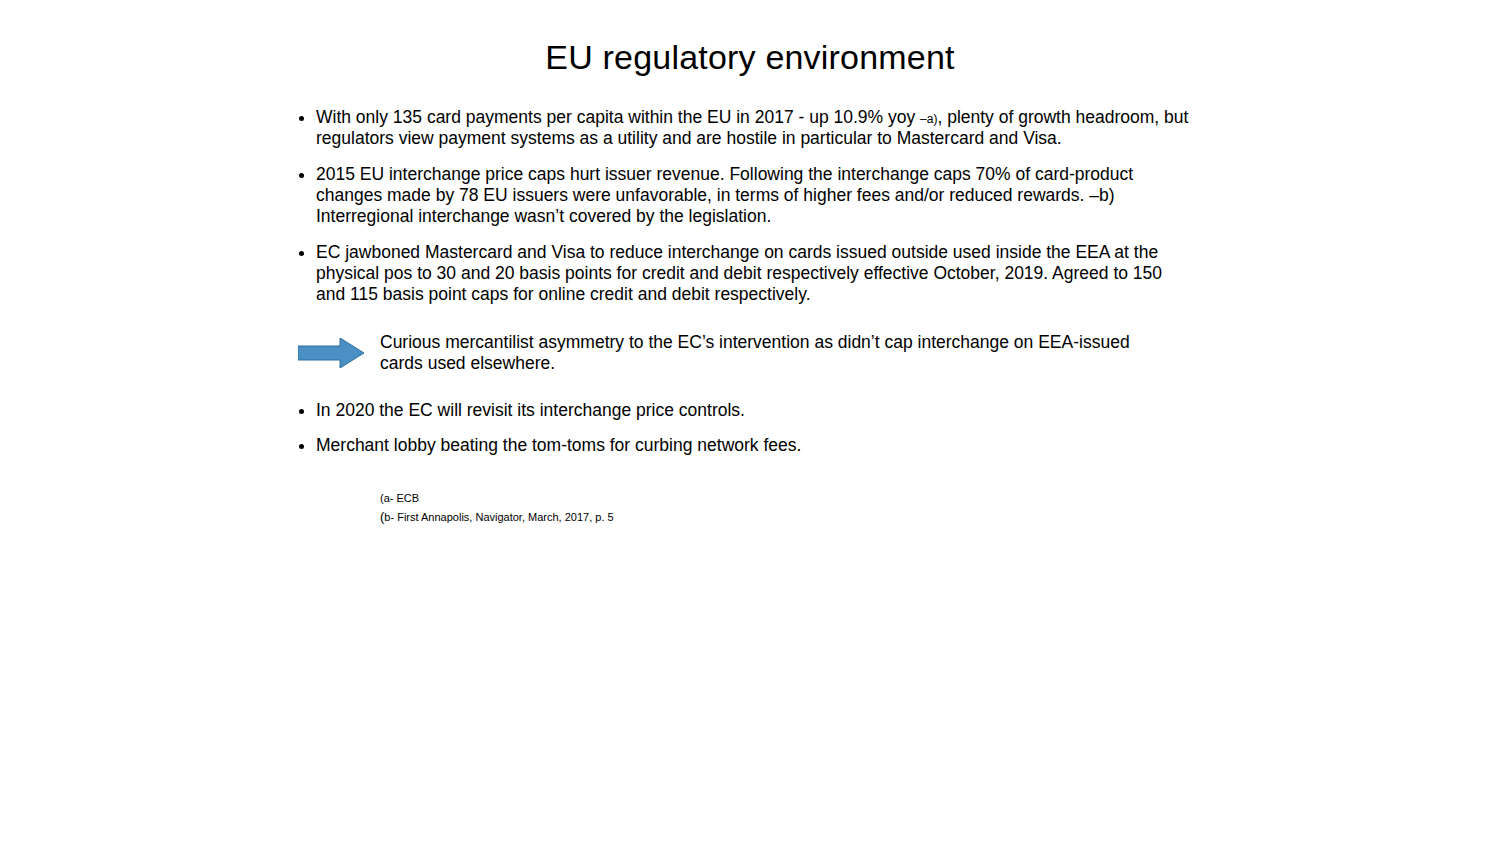EU regulatory environment
With only 135 card payments per capita within the EU in 2017 - up 10.9% yoy –a), plenty of growth headroom, but regulators view payment systems as a utility and are hostile in particular to Mastercard and Visa.
2015 EU interchange price caps hurt issuer revenue. Following the interchange caps 70% of card-product changes made by 78 EU issuers were unfavorable, in terms of higher fees and/or reduced rewards. –b) Interregional interchange wasn’t covered by the legislation.
EC jawboned Mastercard and Visa to reduce interchange on cards issued outside used inside the EEA at the physical pos to 30 and 20 basis points for credit and debit respectively effective October, 2019. Agreed to 150 and 115 basis point caps for online credit and debit respectively.
Curious mercantilist asymmetry to the EC’s intervention as didn’t cap interchange on EEA-issued cards used elsewhere.
In 2020 the EC will revisit its interchange price controls.
Merchant lobby beating the tom-toms for curbing network fees.
(a- ECB
(b- First Annapolis, Navigator, March, 2017, p. 5